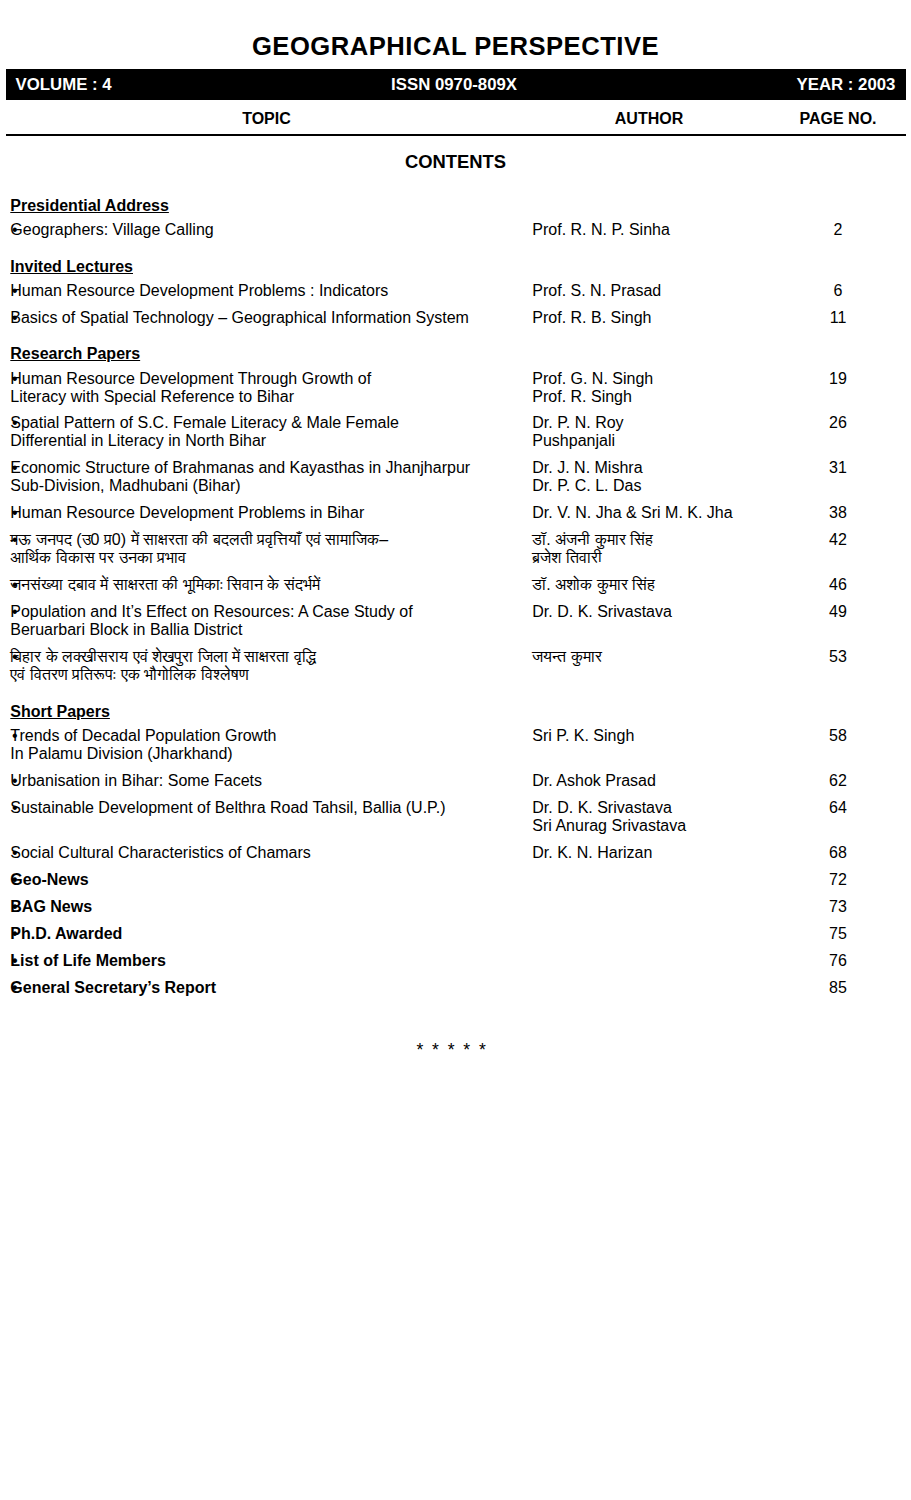GEOGRAPHICAL PERSPECTIVE
VOLUME : 4 ISSN 0970-809X YEAR : 2003
| TOPIC | AUTHOR | PAGE NO. |
| --- | --- | --- |
| CONTENTS |
| Presidential Address |
| Geographers: Village Calling | Prof. R. N. P. Sinha | 2 |
| Invited Lectures |
| Human Resource Development Problems : Indicators | Prof. S. N. Prasad | 6 |
| Basics of Spatial Technology – Geographical Information System | Prof. R. B. Singh | 11 |
| Research Papers |
| Human Resource Development Through Growth of Literacy with Special Reference to Bihar | Prof. G. N. Singh Prof. R. Singh | 19 |
| Spatial Pattern of S.C. Female Literacy & Male Female Differential in Literacy in North Bihar | Dr. P. N. Roy Pushpanjali | 26 |
| Economic Structure of Brahmanas and Kayasthas in Jhanjharpur Sub-Division, Madhubani (Bihar) | Dr. J. N. Mishra Dr. P. C. L. Das | 31 |
| Human Resource Development Problems in Bihar | Dr. V. N. Jha & Sri M. K. Jha | 38 |
| मऊ जनपद (उ0 प्र0) में साक्षरता की बदलती प्रवृत्तियाँ एवं सामाजिक– आर्थिक विकास पर उनका प्रभाव | डॉ. अंजनी कुमार सिंह ब्रजेश तिवारी | 42 |
| जनसंख्या दबाव में साक्षरता की भूमिकाः सिवान के संदर्भमें | डॉ. अशोक कुमार सिंह | 46 |
| Population and It’s Effect on Resources: A Case Study of Beruarbari Block in Ballia District | Dr. D. K. Srivastava | 49 |
| बिहार के लक्खीसराय एवं शेखपुरा जिला में साक्षरता वृद्धि एवं वितरण प्रतिरूपः एक भौगोलिक विश्लेषण | जयन्त कुमार | 53 |
| Short Papers |
| Trends of Decadal Population Growth In Palamu Division (Jharkhand) | Sri P. K. Singh | 58 |
| Urbanisation in Bihar: Some Facets | Dr. Ashok Prasad | 62 |
| Sustainable Development of Belthra Road Tahsil, Ballia (U.P.) | Dr. D. K. Srivastava Sri Anurag Srivastava | 64 |
| Social Cultural Characteristics of Chamars | Dr. K. N. Harizan | 68 |
| Geo-News | | 72 |
| BAG News | | 73 |
| Ph.D. Awarded | | 75 |
| List of Life Members | | 76 |
| General Secretary’s Report | | 85 |
*****